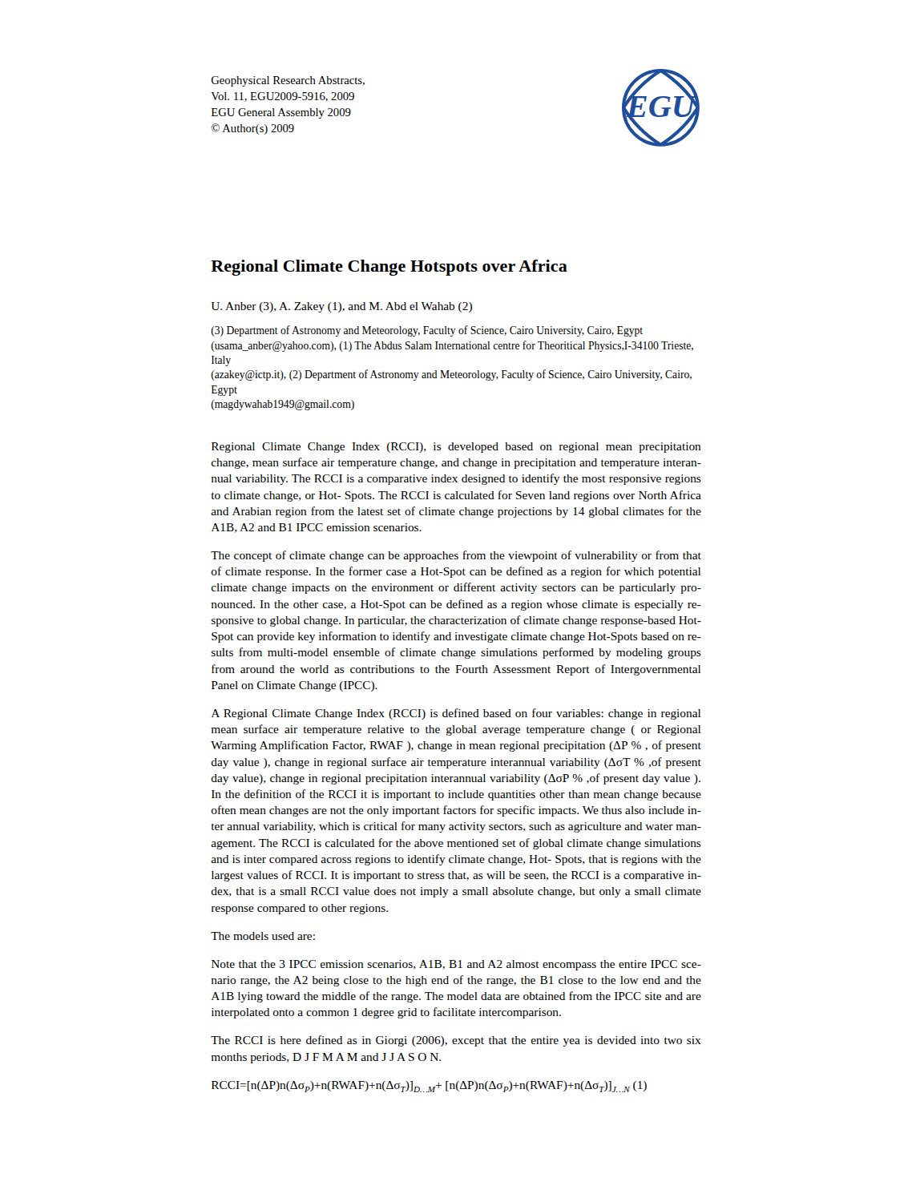Geophysical Research Abstracts,
Vol. 11, EGU2009-5916, 2009
EGU General Assembly 2009
© Author(s) 2009
EGU
Regional Climate Change Hotspots over Africa
U. Anber (3), A. Zakey (1), and M. Abd el Wahab (2)
(3) Department of Astronomy and Meteorology, Faculty of Science, Cairo University, Cairo, Egypt
(usama_anber@yahoo.com), (1) The Abdus Salam International centre for Theoritical Physics,I-34100 Trieste, Italy
(azakey@ictp.it), (2) Department of Astronomy and Meteorology, Faculty of Science, Cairo University, Cairo, Egypt
(magdywahab1949@gmail.com)
Regional Climate Change Index (RCCI), is developed based on regional mean precipitation change, mean surface air temperature change, and change in precipitation and temperature interannual variability. The RCCI is a comparative index designed to identify the most responsive regions to climate change, or Hot- Spots. The RCCI is calculated for Seven land regions over North Africa and Arabian region from the latest set of climate change projections by 14 global climates for the A1B, A2 and B1 IPCC emission scenarios.
The concept of climate change can be approaches from the viewpoint of vulnerability or from that of climate response. In the former case a Hot-Spot can be defined as a region for which potential climate change impacts on the environment or different activity sectors can be particularly pronounced. In the other case, a Hot-Spot can be defined as a region whose climate is especially responsive to global change. In particular, the characterization of climate change response-based Hot-Spot can provide key information to identify and investigate climate change Hot-Spots based on results from multi-model ensemble of climate change simulations performed by modeling groups from around the world as contributions to the Fourth Assessment Report of Intergovernmental Panel on Climate Change (IPCC).
A Regional Climate Change Index (RCCI) is defined based on four variables: change in regional mean surface air temperature relative to the global average temperature change ( or Regional Warming Amplification Factor, RWAF ), change in mean regional precipitation (ΔP % , of present day value ), change in regional surface air temperature interannual variability (ΔσT % ,of present day value), change in regional precipitation interannual variability (ΔσP % ,of present day value ). In the definition of the RCCI it is important to include quantities other than mean change because often mean changes are not the only important factors for specific impacts. We thus also include inter annual variability, which is critical for many activity sectors, such as agriculture and water management. The RCCI is calculated for the above mentioned set of global climate change simulations and is inter compared across regions to identify climate change, Hot- Spots, that is regions with the largest values of RCCI. It is important to stress that, as will be seen, the RCCI is a comparative index, that is a small RCCI value does not imply a small absolute change, but only a small climate response compared to other regions.
The models used are:
Note that the 3 IPCC emission scenarios, A1B, B1 and A2 almost encompass the entire IPCC scenario range, the A2 being close to the high end of the range, the B1 close to the low end and the A1B lying toward the middle of the range. The model data are obtained from the IPCC site and are interpolated onto a common 1 degree grid to facilitate intercomparison.
The RCCI is here defined as in Giorgi (2006), except that the entire yea is devided into two six months periods, D J F M A M and J J A S O N.
RCCI=[n(ΔP)n(ΔσP)+n(RWAF)+n(ΔσT)]D…M+ [n(ΔP)n(ΔσP)+n(RWAF)+n(ΔσT)]J…N (1)